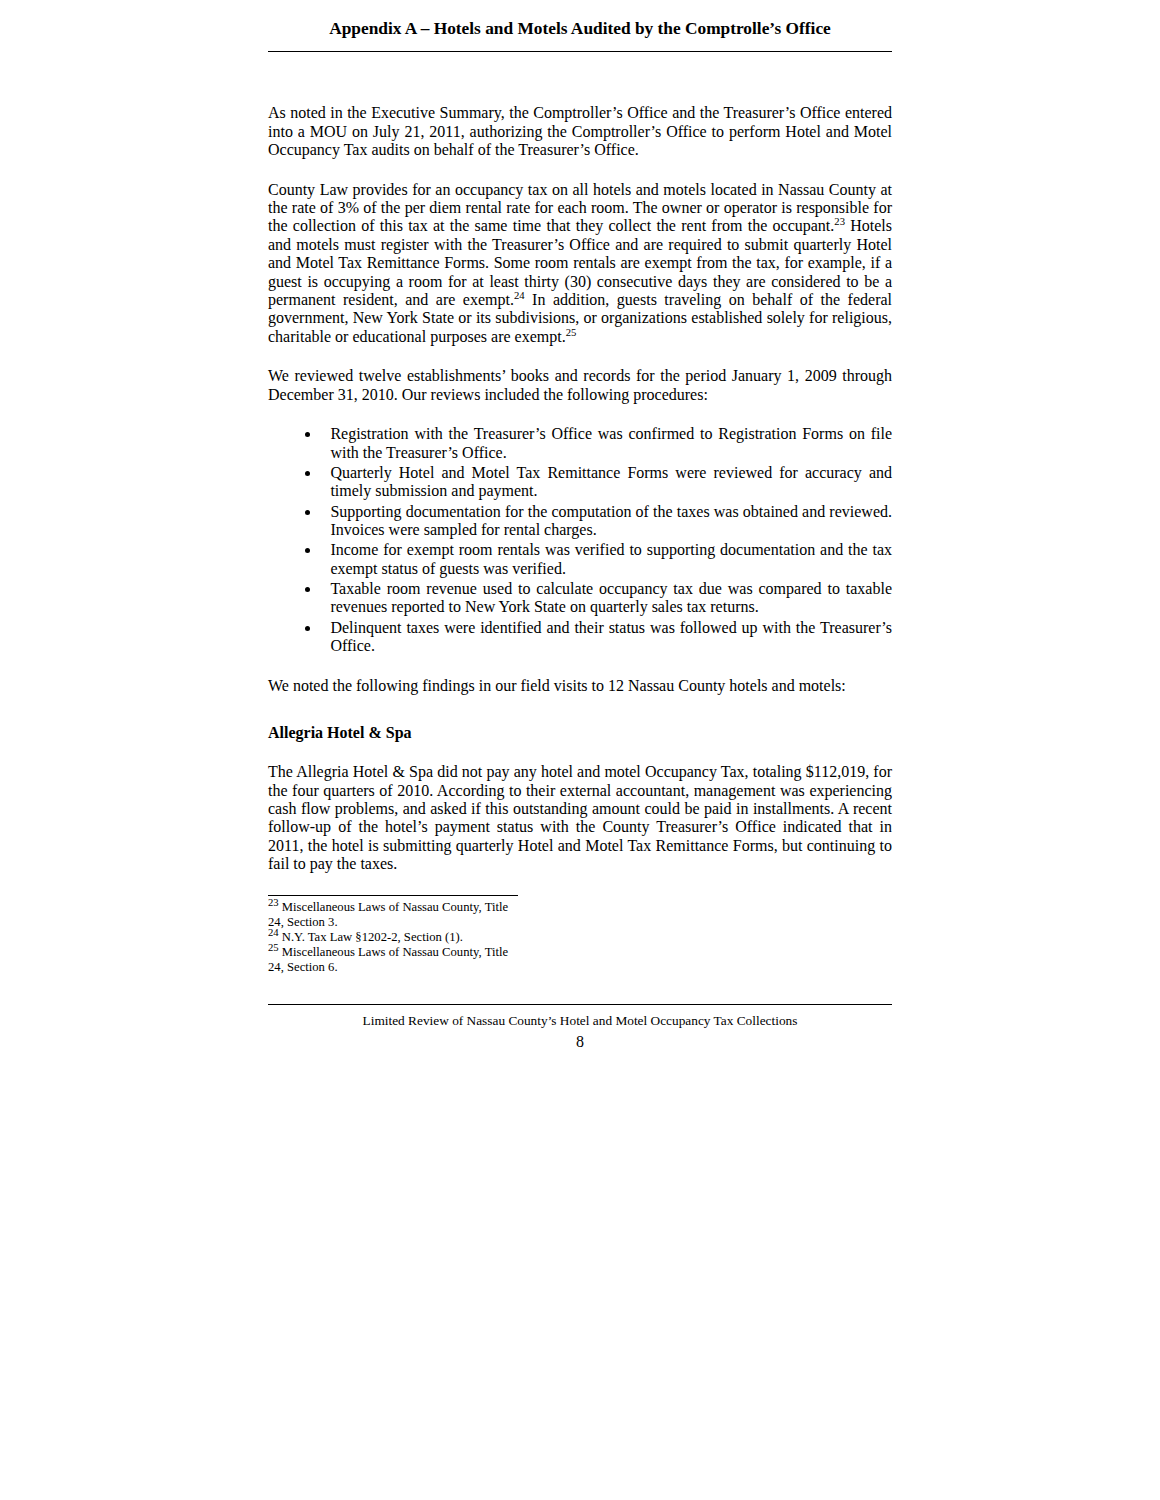Appendix A – Hotels and Motels Audited by the Comptrolle’s Office
As noted in the Executive Summary, the Comptroller’s Office and the Treasurer’s Office entered into a MOU on July 21, 2011, authorizing the Comptroller’s Office to perform Hotel and Motel Occupancy Tax audits on behalf of the Treasurer’s Office.
County Law provides for an occupancy tax on all hotels and motels located in Nassau County at the rate of 3% of the per diem rental rate for each room. The owner or operator is responsible for the collection of this tax at the same time that they collect the rent from the occupant.23 Hotels and motels must register with the Treasurer’s Office and are required to submit quarterly Hotel and Motel Tax Remittance Forms. Some room rentals are exempt from the tax, for example, if a guest is occupying a room for at least thirty (30) consecutive days they are considered to be a permanent resident, and are exempt.24 In addition, guests traveling on behalf of the federal government, New York State or its subdivisions, or organizations established solely for religious, charitable or educational purposes are exempt.25
We reviewed twelve establishments’ books and records for the period January 1, 2009 through December 31, 2010. Our reviews included the following procedures:
Registration with the Treasurer’s Office was confirmed to Registration Forms on file with the Treasurer’s Office.
Quarterly Hotel and Motel Tax Remittance Forms were reviewed for accuracy and timely submission and payment.
Supporting documentation for the computation of the taxes was obtained and reviewed. Invoices were sampled for rental charges.
Income for exempt room rentals was verified to supporting documentation and the tax exempt status of guests was verified.
Taxable room revenue used to calculate occupancy tax due was compared to taxable revenues reported to New York State on quarterly sales tax returns.
Delinquent taxes were identified and their status was followed up with the Treasurer’s Office.
We noted the following findings in our field visits to 12 Nassau County hotels and motels:
Allegria Hotel & Spa
The Allegria Hotel & Spa did not pay any hotel and motel Occupancy Tax, totaling $112,019, for the four quarters of 2010. According to their external accountant, management was experiencing cash flow problems, and asked if this outstanding amount could be paid in installments. A recent follow-up of the hotel’s payment status with the County Treasurer’s Office indicated that in 2011, the hotel is submitting quarterly Hotel and Motel Tax Remittance Forms, but continuing to fail to pay the taxes.
23 Miscellaneous Laws of Nassau County, Title 24, Section 3.
24 N.Y. Tax Law §1202-2, Section (1).
25 Miscellaneous Laws of Nassau County, Title 24, Section 6.
Limited Review of Nassau County’s Hotel and Motel Occupancy Tax Collections
8